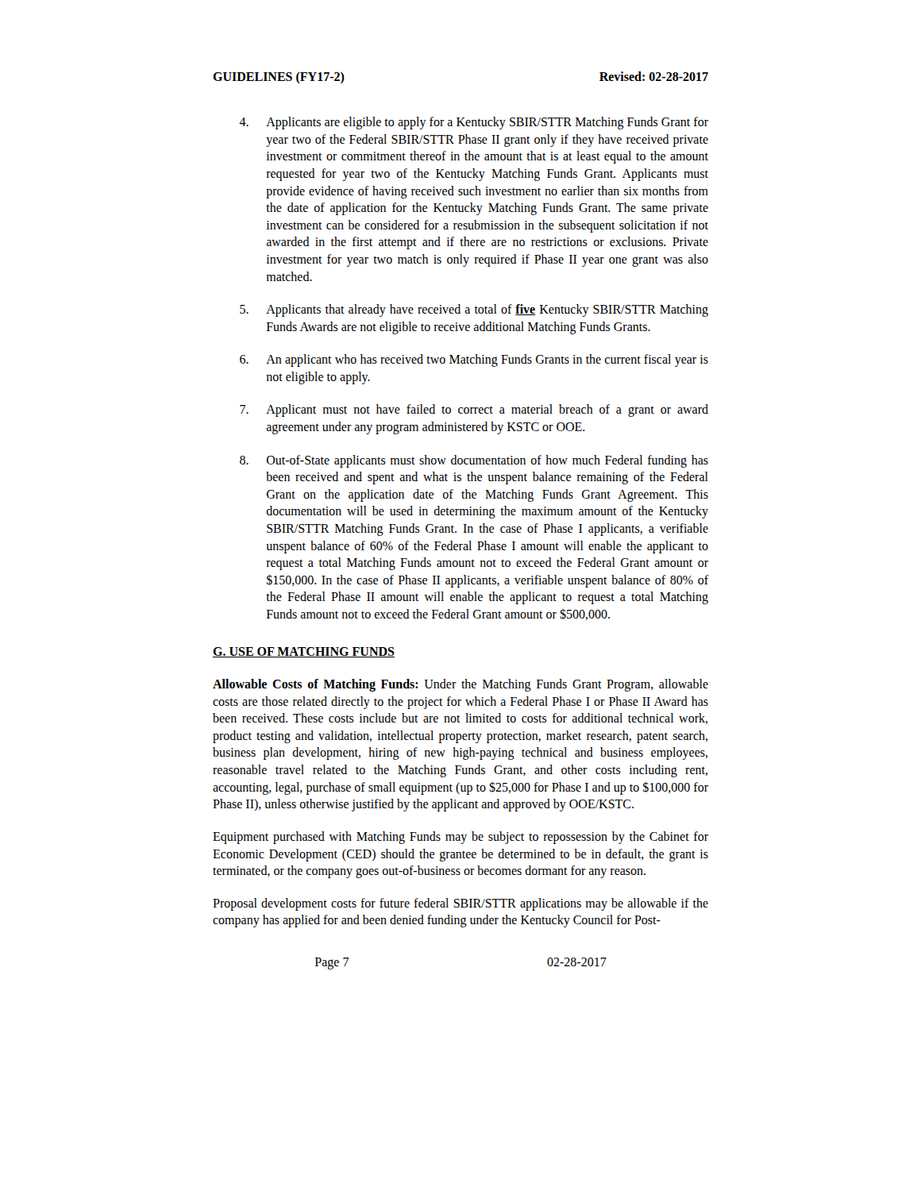GUIDELINES (FY17-2) Revised: 02-28-2017
4. Applicants are eligible to apply for a Kentucky SBIR/STTR Matching Funds Grant for year two of the Federal SBIR/STTR Phase II grant only if they have received private investment or commitment thereof in the amount that is at least equal to the amount requested for year two of the Kentucky Matching Funds Grant. Applicants must provide evidence of having received such investment no earlier than six months from the date of application for the Kentucky Matching Funds Grant. The same private investment can be considered for a resubmission in the subsequent solicitation if not awarded in the first attempt and if there are no restrictions or exclusions. Private investment for year two match is only required if Phase II year one grant was also matched.
5. Applicants that already have received a total of five Kentucky SBIR/STTR Matching Funds Awards are not eligible to receive additional Matching Funds Grants.
6. An applicant who has received two Matching Funds Grants in the current fiscal year is not eligible to apply.
7. Applicant must not have failed to correct a material breach of a grant or award agreement under any program administered by KSTC or OOE.
8. Out-of-State applicants must show documentation of how much Federal funding has been received and spent and what is the unspent balance remaining of the Federal Grant on the application date of the Matching Funds Grant Agreement. This documentation will be used in determining the maximum amount of the Kentucky SBIR/STTR Matching Funds Grant. In the case of Phase I applicants, a verifiable unspent balance of 60% of the Federal Phase I amount will enable the applicant to request a total Matching Funds amount not to exceed the Federal Grant amount or $150,000. In the case of Phase II applicants, a verifiable unspent balance of 80% of the Federal Phase II amount will enable the applicant to request a total Matching Funds amount not to exceed the Federal Grant amount or $500,000.
G. USE OF MATCHING FUNDS
Allowable Costs of Matching Funds: Under the Matching Funds Grant Program, allowable costs are those related directly to the project for which a Federal Phase I or Phase II Award has been received. These costs include but are not limited to costs for additional technical work, product testing and validation, intellectual property protection, market research, patent search, business plan development, hiring of new high-paying technical and business employees, reasonable travel related to the Matching Funds Grant, and other costs including rent, accounting, legal, purchase of small equipment (up to $25,000 for Phase I and up to $100,000 for Phase II), unless otherwise justified by the applicant and approved by OOE/KSTC.
Equipment purchased with Matching Funds may be subject to repossession by the Cabinet for Economic Development (CED) should the grantee be determined to be in default, the grant is terminated, or the company goes out-of-business or becomes dormant for any reason.
Proposal development costs for future federal SBIR/STTR applications may be allowable if the company has applied for and been denied funding under the Kentucky Council for Post-
Page 7 02-28-2017